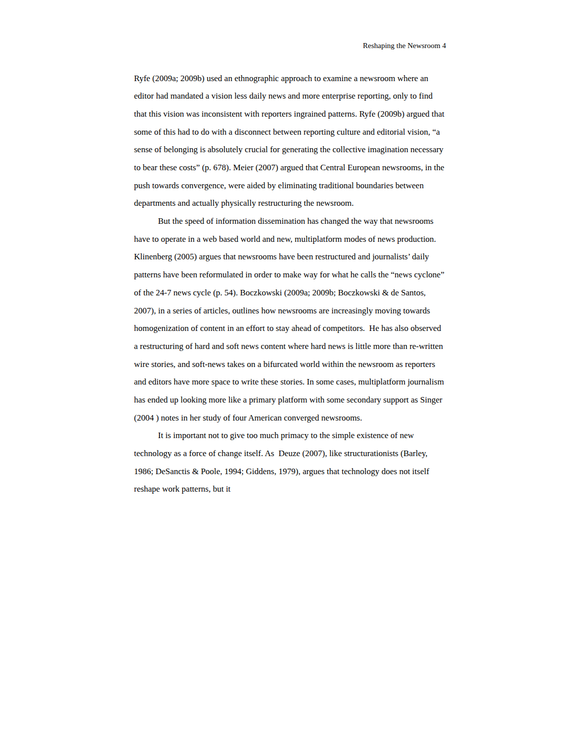Reshaping the Newsroom 4
Ryfe (2009a; 2009b) used an ethnographic approach to examine a newsroom where an editor had mandated a vision less daily news and more enterprise reporting, only to find that this vision was inconsistent with reporters ingrained patterns. Ryfe (2009b) argued that some of this had to do with a disconnect between reporting culture and editorial vision, “a sense of belonging is absolutely crucial for generating the collective imagination necessary to bear these costs” (p. 678). Meier (2007) argued that Central European newsrooms, in the push towards convergence, were aided by eliminating traditional boundaries between departments and actually physically restructuring the newsroom.
But the speed of information dissemination has changed the way that newsrooms have to operate in a web based world and new, multiplatform modes of news production. Klinenberg (2005) argues that newsrooms have been restructured and journalists’ daily patterns have been reformulated in order to make way for what he calls the “news cyclone” of the 24-7 news cycle (p. 54). Boczkowski (2009a; 2009b; Boczkowski & de Santos, 2007), in a series of articles, outlines how newsrooms are increasingly moving towards homogenization of content in an effort to stay ahead of competitors. He has also observed a restructuring of hard and soft news content where hard news is little more than re-written wire stories, and soft-news takes on a bifurcated world within the newsroom as reporters and editors have more space to write these stories. In some cases, multiplatform journalism has ended up looking more like a primary platform with some secondary support as Singer (2004 ) notes in her study of four American converged newsrooms.
It is important not to give too much primacy to the simple existence of new technology as a force of change itself. As Deuze (2007), like structurationists (Barley, 1986; DeSanctis & Poole, 1994; Giddens, 1979), argues that technology does not itself reshape work patterns, but it